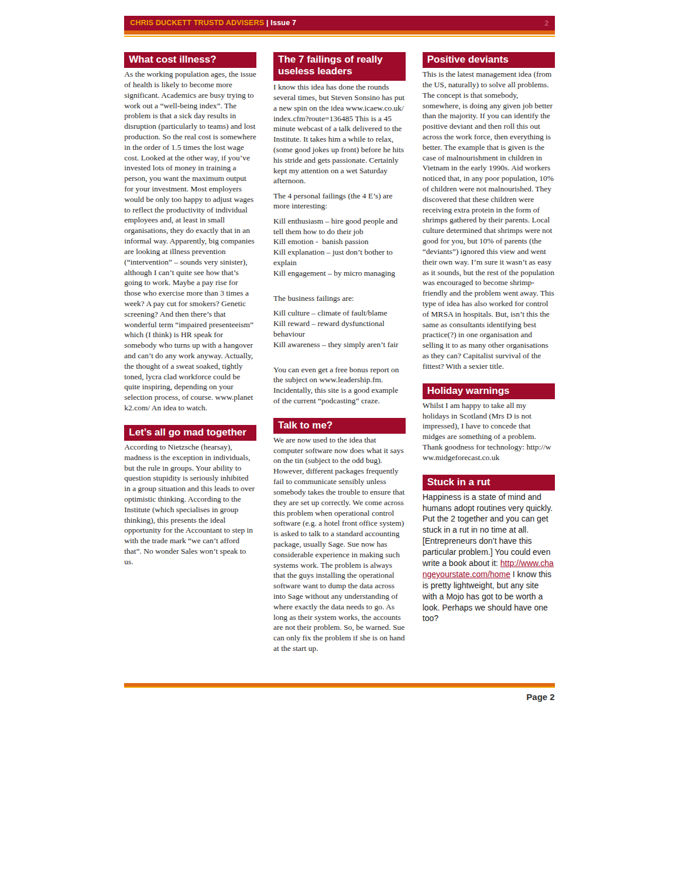CHRIS DUCKETT TRUSTD ADVISERS | Issue 7
2
What cost illness?
As the working population ages, the issue of health is likely to become more significant. Academics are busy trying to work out a “well-being index”. The problem is that a sick day results in disruption (particularly to teams) and lost production. So the real cost is somewhere in the order of 1.5 times the lost wage cost. Looked at the other way, if you’ve invested lots of money in training a person, you want the maximum output for your investment. Most employers would be only too happy to adjust wages to reflect the productivity of individual employees and, at least in small organisations, they do exactly that in an informal way. Apparently, big companies are looking at illness prevention (“intervention” – sounds very sinister), although I can’t quite see how that’s going to work. Maybe a pay rise for those who exercise more than 3 times a week? A pay cut for smokers? Genetic screening? And then there’s that wonderful term “impaired presenteeism” which (I think) is HR speak for somebody who turns up with a hangover and can’t do any work anyway. Actually, the thought of a sweat soaked, tightly toned, lycra clad workforce could be quite inspiring, depending on your selection process, of course. www.planetk2.com/ An idea to watch.
Let’s all go mad together
According to Nietzsche (hearsay), madness is the exception in individuals, but the rule in groups. Your ability to question stupidity is seriously inhibited in a group situation and this leads to over optimistic thinking. According to the Institute (which specialises in group thinking), this presents the ideal opportunity for the Accountant to step in with the trade mark “we can’t afford that”. No wonder Sales won’t speak to us.
The 7 failings of really useless leaders
I know this idea has done the rounds several times, but Steven Sonsino has put a new spin on the idea www.icaew.co.uk/index.cfm?route=136485 This is a 45 minute webcast of a talk delivered to the Institute. It takes him a while to relax, (some good jokes up front) before he hits his stride and gets passionate. Certainly kept my attention on a wet Saturday afternoon.
The 4 personal failings (the 4 E’s) are more interesting:
Kill enthusiasm – hire good people and tell them how to do their job
Kill emotion - banish passion
Kill explanation – just don’t bother to explain
Kill engagement – by micro managing
The business failings are:
Kill culture – climate of fault/blame
Kill reward – reward dysfunctional behaviour
Kill awareness – they simply aren’t fair
You can even get a free bonus report on the subject on www.leadership.fm. Incidentally, this site is a good example of the current “podcasting” craze.
Talk to me?
We are now used to the idea that computer software now does what it says on the tin (subject to the odd bug). However, different packages frequently fail to communicate sensibly unless somebody takes the trouble to ensure that they are set up correctly. We come across this problem when operational control software (e.g. a hotel front office system) is asked to talk to a standard accounting package, usually Sage. Sue now has considerable experience in making such systems work. The problem is always that the guys installing the operational software want to dump the data across into Sage without any understanding of where exactly the data needs to go. As long as their system works, the accounts are not their problem. So, be warned. Sue can only fix the problem if she is on hand at the start up.
Positive deviants
This is the latest management idea (from the US, naturally) to solve all problems. The concept is that somebody, somewhere, is doing any given job better than the majority. If you can identify the positive deviant and then roll this out across the work force, then everything is better. The example that is given is the case of malnourishment in children in Vietnam in the early 1990s. Aid workers noticed that, in any poor population, 10% of children were not malnourished. They discovered that these children were receiving extra protein in the form of shrimps gathered by their parents. Local culture determined that shrimps were not good for you, but 10% of parents (the “deviants”) ignored this view and went their own way. I’m sure it wasn’t as easy as it sounds, but the rest of the population was encouraged to become shrimp-friendly and the problem went away. This type of idea has also worked for control of MRSA in hospitals. But, isn’t this the same as consultants identifying best practice(?) in one organisation and selling it to as many other organisations as they can? Capitalist survival of the fittest? With a sexier title.
Holiday warnings
Whilst I am happy to take all my holidays in Scotland (Mrs D is not impressed), I have to concede that midges are something of a problem. Thank goodness for technology: http://www.midgeforecast.co.uk
Stuck in a rut
Happiness is a state of mind and humans adopt routines very quickly. Put the 2 together and you can get stuck in a rut in no time at all. [Entrepreneurs don’t have this particular problem.] You could even write a book about it: http://www.changeyourstate.com/home I know this is pretty lightweight, but any site with a Mojo has got to be worth a look. Perhaps we should have one too?
Page 2